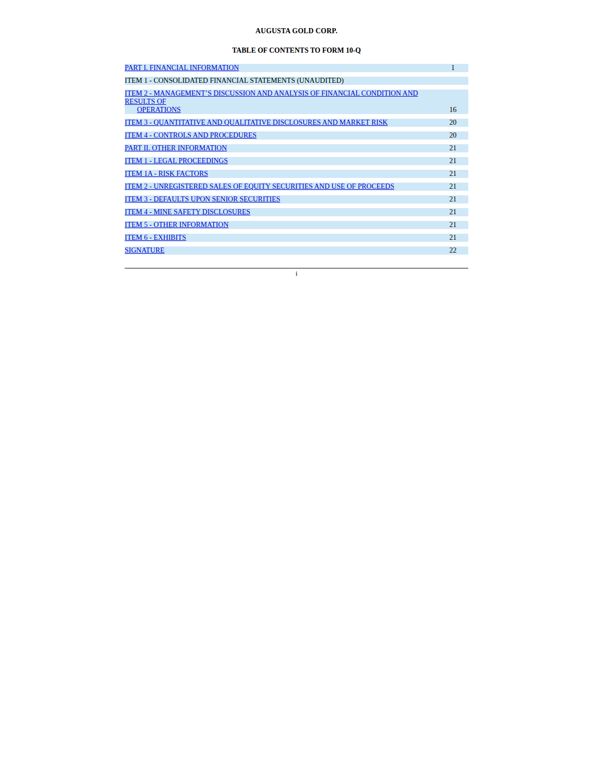AUGUSTA GOLD CORP.
TABLE OF CONTENTS TO FORM 10-Q
| PART I. FINANCIAL INFORMATION | 1 |
| ITEM 1 - CONSOLIDATED FINANCIAL STATEMENTS (UNAUDITED) | |
| ITEM 2 - MANAGEMENT’S DISCUSSION AND ANALYSIS OF FINANCIAL CONDITION AND RESULTS OF OPERATIONS | 16 |
| ITEM 3 - QUANTITATIVE AND QUALITATIVE DISCLOSURES AND MARKET RISK | 20 |
| ITEM 4 - CONTROLS AND PROCEDURES | 20 |
| PART II. OTHER INFORMATION | 21 |
| ITEM 1 - LEGAL PROCEEDINGS | 21 |
| ITEM 1A - RISK FACTORS | 21 |
| ITEM 2 - UNREGISTERED SALES OF EQUITY SECURITIES AND USE OF PROCEEDS | 21 |
| ITEM 3 - DEFAULTS UPON SENIOR SECURITIES | 21 |
| ITEM 4 - MINE SAFETY DISCLOSURES | 21 |
| ITEM 5 - OTHER INFORMATION | 21 |
| ITEM 6 - EXHIBITS | 21 |
| SIGNATURE | 22 |
i